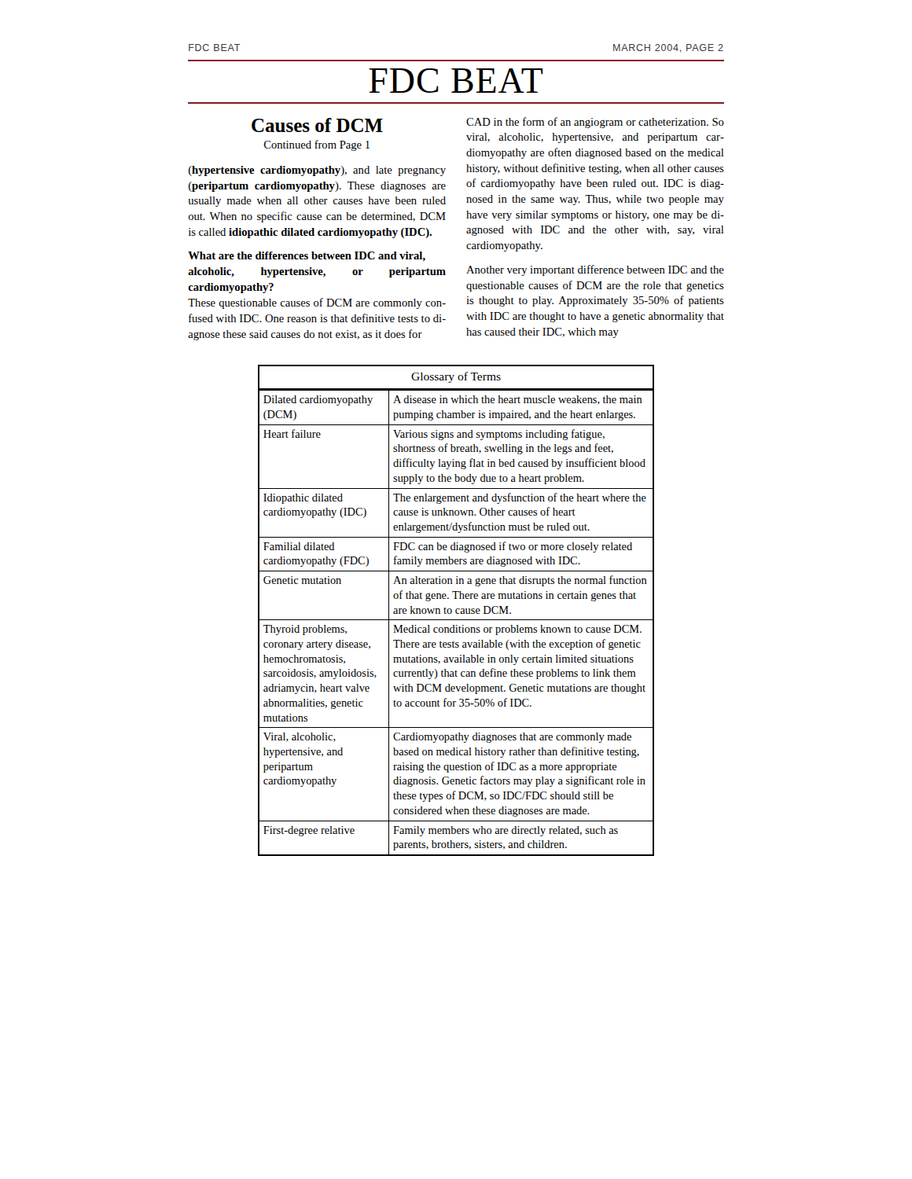FDC Beat
March 2004, Page 2
FDC BEAT
Causes of DCM
Continued from Page 1
(hypertensive cardiomyopathy), and late pregnancy (peripartum cardiomyopathy). These diagnoses are usually made when all other causes have been ruled out. When no specific cause can be determined, DCM is called idiopathic dilated cardiomyopathy (IDC).
What are the differences between IDC and viral,
alcoholic, hypertensive, or peripartum
cardiomyopathy?
These questionable causes of DCM are commonly confused with IDC. One reason is that definitive tests to diagnose these said causes do not exist, as it does for
CAD in the form of an angiogram or catheterization. So viral, alcoholic, hypertensive, and peripartum cardiomyopathy are often diagnosed based on the medical history, without definitive testing, when all other causes of cardiomyopathy have been ruled out. IDC is diagnosed in the same way. Thus, while two people may have very similar symptoms or history, one may be diagnosed with IDC and the other with, say, viral cardiomyopathy.
Another very important difference between IDC and the questionable causes of DCM are the role that genetics is thought to play. Approximately 35-50% of patients with IDC are thought to have a genetic abnormality that has caused their IDC, which may
Glossary of Terms
| Dilated cardiomyopathy (DCM) | A disease in which the heart muscle weakens, the main pumping chamber is impaired, and the heart enlarges. |
| Heart failure | Various signs and symptoms including fatigue, shortness of breath, swelling in the legs and feet, difficulty laying flat in bed caused by insufficient blood supply to the body due to a heart problem. |
| Idiopathic dilated cardiomyopathy (IDC) | The enlargement and dysfunction of the heart where the cause is unknown. Other causes of heart enlargement/dysfunction must be ruled out. |
| Familial dilated cardiomyopathy (FDC) | FDC can be diagnosed if two or more closely related family members are diagnosed with IDC. |
| Genetic mutation | An alteration in a gene that disrupts the normal function of that gene. There are mutations in certain genes that are known to cause DCM. |
| Thyroid problems, coronary artery disease, hemochromatosis, sarcoidosis, amyloidosis, adriamycin, heart valve abnormalities, genetic mutations | Medical conditions or problems known to cause DCM. There are tests available (with the exception of genetic mutations, available in only certain limited situations currently) that can define these problems to link them with DCM development. Genetic mutations are thought to account for 35-50% of IDC. |
| Viral, alcoholic, hypertensive, and peripartum cardiomyopathy | Cardiomyopathy diagnoses that are commonly made based on medical history rather than definitive testing, raising the question of IDC as a more appropriate diagnosis. Genetic factors may play a significant role in these types of DCM, so IDC/FDC should still be considered when these diagnoses are made. |
| First-degree relative | Family members who are directly related, such as parents, brothers, sisters, and children. |